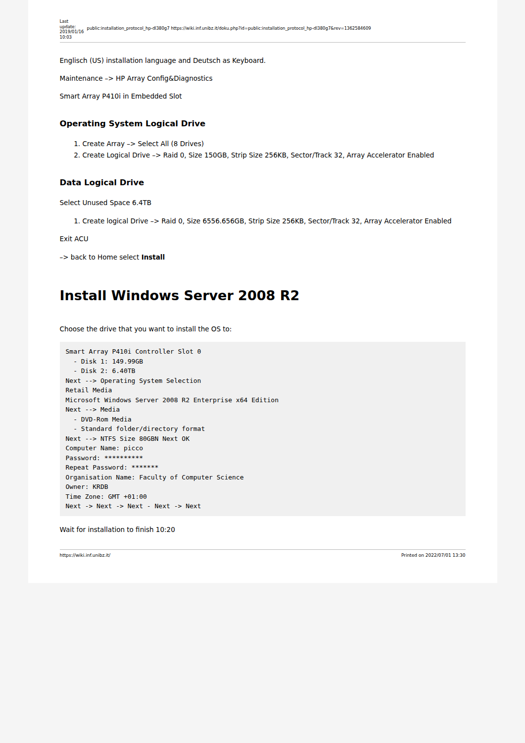Last update: 2019/01/16 10:03
public:installation_protocol_hp-dl380g7 https://wiki.inf.unibz.it/doku.php?id=public:installation_protocol_hp-dl380g7&rev=1362584609
Englisch (US) installation language and Deutsch as Keyboard.
Maintenance –> HP Array Config&Diagnostics
Smart Array P410i in Embedded Slot
Operating System Logical Drive
Create Array –> Select All (8 Drives)
Create Logical Drive –> Raid 0, Size 150GB, Strip Size 256KB, Sector/Track 32, Array Accelerator Enabled
Data Logical Drive
Select Unused Space 6.4TB
Create logical Drive –> Raid 0, Size 6556.656GB, Strip Size 256KB, Sector/Track 32, Array Accelerator Enabled
Exit ACU
–> back to Home select Install
Install Windows Server 2008 R2
Choose the drive that you want to install the OS to:
Smart Array P410i Controller Slot 0
  - Disk 1: 149.99GB
  - Disk 2: 6.40TB
Next --> Operating System Selection
Retail Media
Microsoft Windows Server 2008 R2 Enterprise x64 Edition
Next --> Media
  - DVD-Rom Media
  - Standard folder/directory format
Next --> NTFS Size 80GBN Next OK
Computer Name: picco
Password: **********
Repeat Password: *******
Organisation Name: Faculty of Computer Science
Owner: KRDB
Time Zone: GMT +01:00
Next -> Next -> Next - Next -> Next
Wait for installation to finish 10:20
https://wiki.inf.unibz.it/
Printed on 2022/07/01 13:30